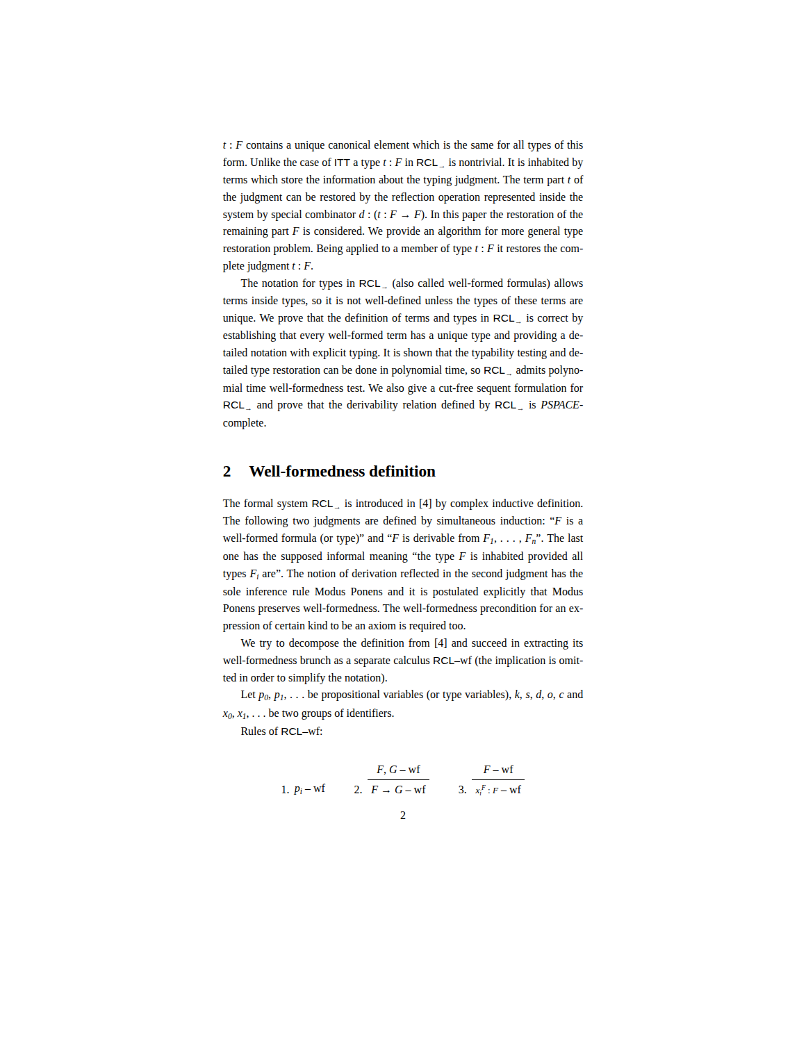t : F contains a unique canonical element which is the same for all types of this form. Unlike the case of ITT a type t : F in RCL→ is nontrivial. It is inhabited by terms which store the information about the typing judgment. The term part t of the judgment can be restored by the reflection operation represented inside the system by special combinator d : (t : F → F). In this paper the restoration of the remaining part F is considered. We provide an algorithm for more general type restoration problem. Being applied to a member of type t : F it restores the complete judgment t : F.
The notation for types in RCL→ (also called well-formed formulas) allows terms inside types, so it is not well-defined unless the types of these terms are unique. We prove that the definition of terms and types in RCL→ is correct by establishing that every well-formed term has a unique type and providing a detailed notation with explicit typing. It is shown that the typability testing and detailed type restoration can be done in polynomial time, so RCL→ admits polynomial time well-formedness test. We also give a cut-free sequent formulation for RCL→ and prove that the derivability relation defined by RCL→ is PSPACE-complete.
2 Well-formedness definition
The formal system RCL→ is introduced in [4] by complex inductive definition. The following two judgments are defined by simultaneous induction: “F is a well-formed formula (or type)” and “F is derivable from F1, . . . , Fn”. The last one has the supposed informal meaning “the type F is inhabited provided all types Fi are”. The notion of derivation reflected in the second judgment has the sole inference rule Modus Ponens and it is postulated explicitly that Modus Ponens preserves well-formedness. The well-formedness precondition for an expression of certain kind to be an axiom is required too.
We try to decompose the definition from [4] and succeed in extracting its well-formedness brunch as a separate calculus RCL–wf (the implication is omitted in order to simplify the notation).
Let p0, p1, . . . be propositional variables (or type variables), k, s, d, o, c and x0, x1, . . . be two groups of identifiers.
Rules of RCL–wf:
1. pi – wf
2. F, G – wf F → G – wf
3. F – wf xiF : F – wf
2